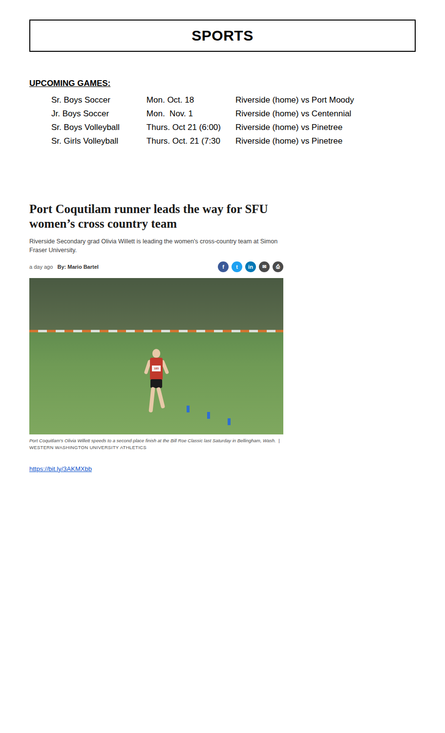SPORTS
UPCOMING GAMES:
| Sr. Boys Soccer | Mon. Oct. 18 | Riverside (home) vs Port Moody |
| Jr. Boys Soccer | Mon. Nov. 1 | Riverside (home) vs Centennial |
| Sr. Boys Volleyball | Thurs. Oct 21 (6:00) | Riverside (home) vs Pinetree |
| Sr. Girls Volleyball | Thurs. Oct. 21 (7:30 | Riverside (home) vs Pinetree |
Port Coqutilam runner leads the way for SFU women’s cross country team
Riverside Secondary grad Olivia Willett is leading the women's cross-country team at Simon Fraser University.
a day ago By: Mario Bartel
f t in ✉ ⎙
185
Port Coquitlam's Olivia Willett speeds to a second-place finish at the Bill Roe Classic last Saturday in Bellingham, Wash. | WESTERN WASHINGTON UNIVERSITY ATHLETICS
https://bit.ly/3AKMXbb